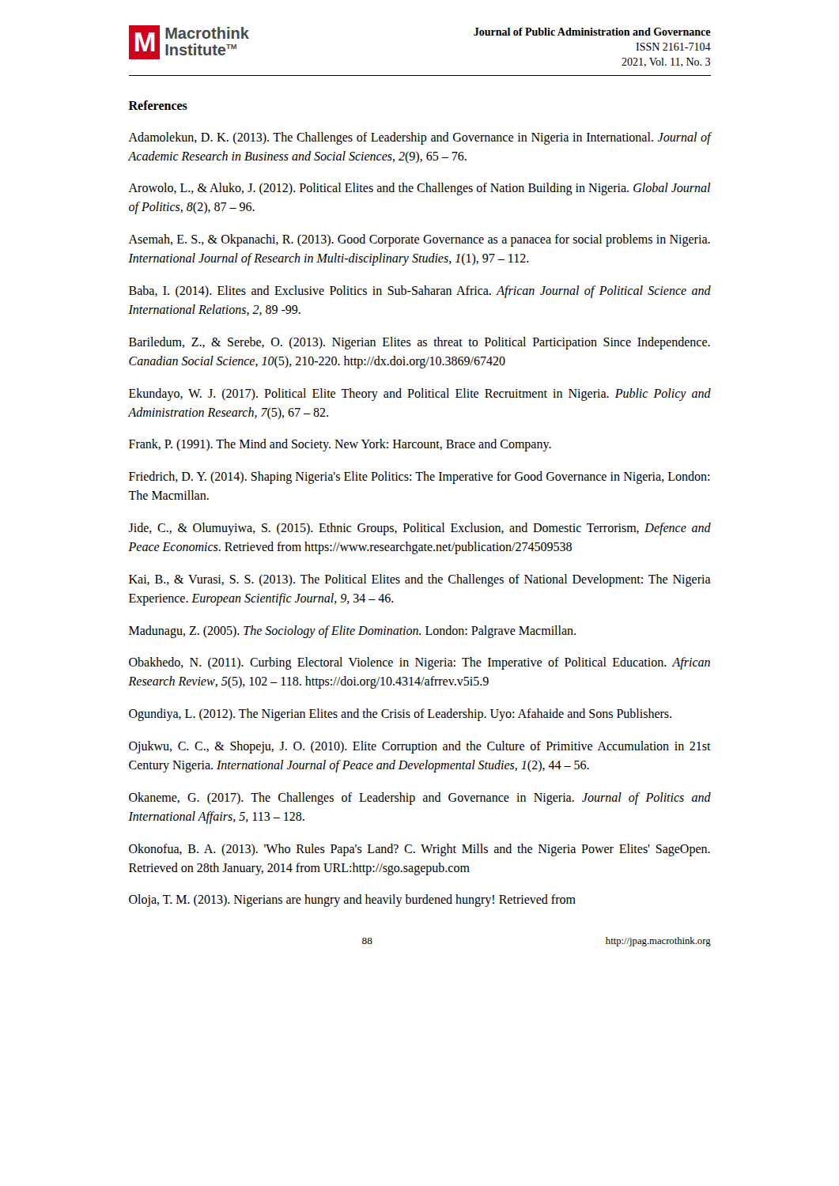M Macrothink
InstituteTM
Journal of Public Administration and Governance
ISSN 2161-7104
2021, Vol. 11, No. 3
References
Adamolekun, D. K. (2013). The Challenges of Leadership and Governance in Nigeria in International. Journal of Academic Research in Business and Social Sciences, 2(9), 65 – 76.
Arowolo, L., & Aluko, J. (2012). Political Elites and the Challenges of Nation Building in Nigeria. Global Journal of Politics, 8(2), 87 – 96.
Asemah, E. S., & Okpanachi, R. (2013). Good Corporate Governance as a panacea for social problems in Nigeria. International Journal of Research in Multi-disciplinary Studies, 1(1), 97 – 112.
Baba, I. (2014). Elites and Exclusive Politics in Sub-Saharan Africa. African Journal of Political Science and International Relations, 2, 89 -99.
Bariledum, Z., & Serebe, O. (2013). Nigerian Elites as threat to Political Participation Since Independence. Canadian Social Science, 10(5), 210-220. http://dx.doi.org/10.3869/67420
Ekundayo, W. J. (2017). Political Elite Theory and Political Elite Recruitment in Nigeria. Public Policy and Administration Research, 7(5), 67 – 82.
Frank, P. (1991). The Mind and Society. New York: Harcount, Brace and Company.
Friedrich, D. Y. (2014). Shaping Nigeria's Elite Politics: The Imperative for Good Governance in Nigeria, London: The Macmillan.
Jide, C., & Olumuyiwa, S. (2015). Ethnic Groups, Political Exclusion, and Domestic Terrorism, Defence and Peace Economics. Retrieved from https://www.researchgate.net/publication/274509538
Kai, B., & Vurasi, S. S. (2013). The Political Elites and the Challenges of National Development: The Nigeria Experience. European Scientific Journal, 9, 34 – 46.
Madunagu, Z. (2005). The Sociology of Elite Domination. London: Palgrave Macmillan.
Obakhedo, N. (2011). Curbing Electoral Violence in Nigeria: The Imperative of Political Education. African Research Review, 5(5), 102 – 118. https://doi.org/10.4314/afrrev.v5i5.9
Ogundiya, L. (2012). The Nigerian Elites and the Crisis of Leadership. Uyo: Afahaide and Sons Publishers.
Ojukwu, C. C., & Shopeju, J. O. (2010). Elite Corruption and the Culture of Primitive Accumulation in 21st Century Nigeria. International Journal of Peace and Developmental Studies, 1(2), 44 – 56.
Okaneme, G. (2017). The Challenges of Leadership and Governance in Nigeria. Journal of Politics and International Affairs, 5, 113 – 128.
Okonofua, B. A. (2013). 'Who Rules Papa's Land? C. Wright Mills and the Nigeria Power Elites' SageOpen. Retrieved on 28th January, 2014 from URL:http://sgo.sagepub.com
Oloja, T. M. (2013). Nigerians are hungry and heavily burdened hungry! Retrieved from
88 http://jpag.macrothink.org